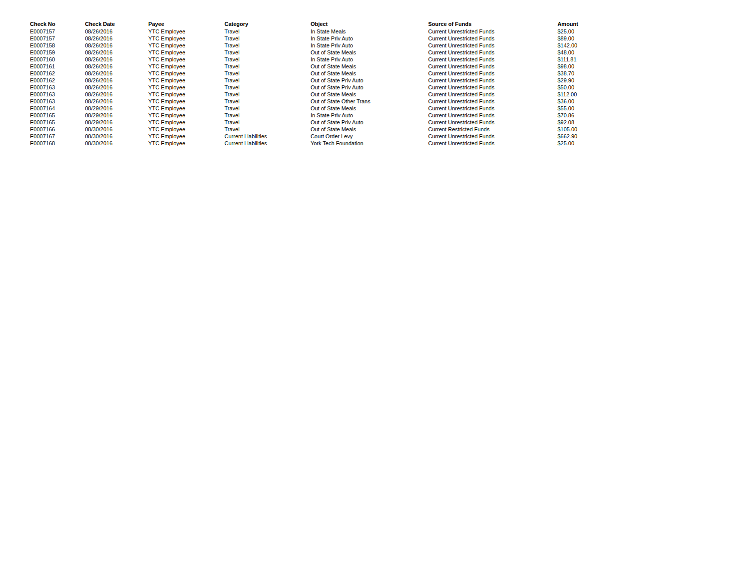| Check No | Check Date | Payee | Category | Object | Source of Funds | Amount |
| --- | --- | --- | --- | --- | --- | --- |
| E0007157 | 08/26/2016 | YTC Employee | Travel | In State Meals | Current Unrestricted Funds | $25.00 |
| E0007157 | 08/26/2016 | YTC Employee | Travel | In State Priv Auto | Current Unrestricted Funds | $89.00 |
| E0007158 | 08/26/2016 | YTC Employee | Travel | In State Priv Auto | Current Unrestricted Funds | $142.00 |
| E0007159 | 08/26/2016 | YTC Employee | Travel | Out of State Meals | Current Unrestricted Funds | $48.00 |
| E0007160 | 08/26/2016 | YTC Employee | Travel | In State Priv Auto | Current Unrestricted Funds | $111.81 |
| E0007161 | 08/26/2016 | YTC Employee | Travel | Out of State Meals | Current Unrestricted Funds | $98.00 |
| E0007162 | 08/26/2016 | YTC Employee | Travel | Out of State Meals | Current Unrestricted Funds | $38.70 |
| E0007162 | 08/26/2016 | YTC Employee | Travel | Out of State Priv Auto | Current Unrestricted Funds | $29.90 |
| E0007163 | 08/26/2016 | YTC Employee | Travel | Out of State Priv Auto | Current Unrestricted Funds | $50.00 |
| E0007163 | 08/26/2016 | YTC Employee | Travel | Out of State Meals | Current Unrestricted Funds | $112.00 |
| E0007163 | 08/26/2016 | YTC Employee | Travel | Out of State Other Trans | Current Unrestricted Funds | $36.00 |
| E0007164 | 08/29/2016 | YTC Employee | Travel | Out of State Meals | Current Unrestricted Funds | $55.00 |
| E0007165 | 08/29/2016 | YTC Employee | Travel | In State Priv Auto | Current Unrestricted Funds | $70.86 |
| E0007165 | 08/29/2016 | YTC Employee | Travel | Out of State Priv Auto | Current Unrestricted Funds | $92.08 |
| E0007166 | 08/30/2016 | YTC Employee | Travel | Out of State Meals | Current Restricted Funds | $105.00 |
| E0007167 | 08/30/2016 | YTC Employee | Current Liabilities | Court Order Levy | Current Unrestricted Funds | $662.90 |
| E0007168 | 08/30/2016 | YTC Employee | Current Liabilities | York Tech Foundation | Current Unrestricted Funds | $25.00 |